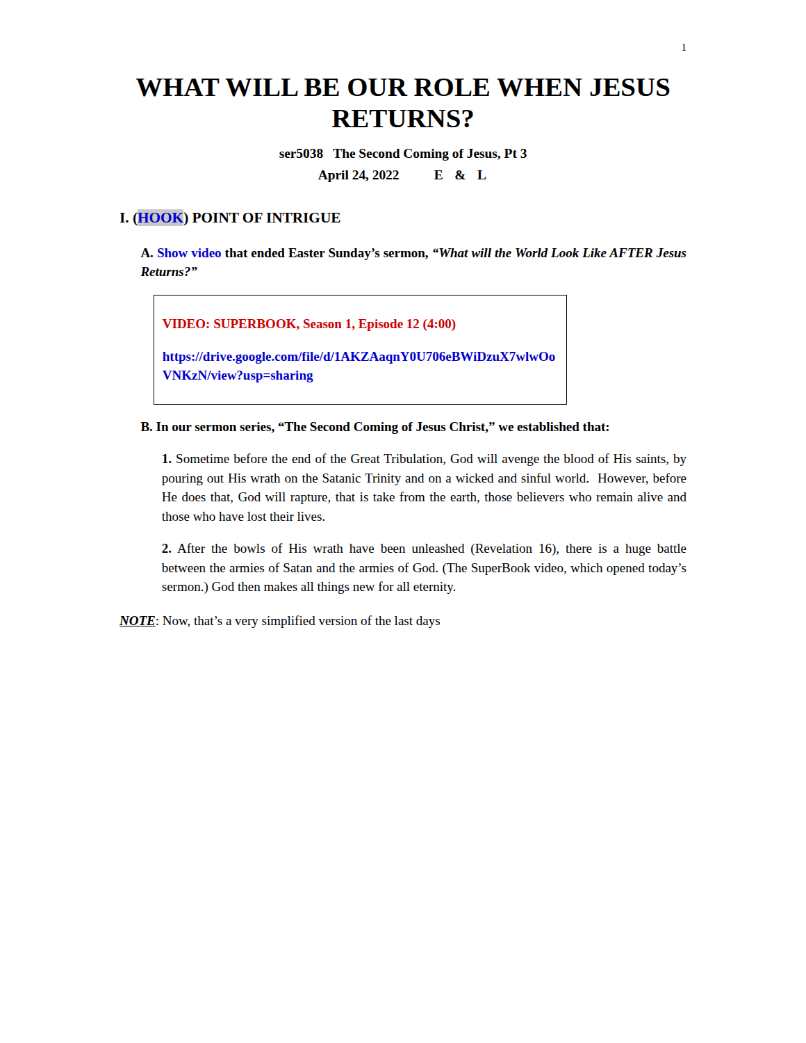1
WHAT WILL BE OUR ROLE WHEN JESUS RETURNS?
ser5038 The Second Coming of Jesus, Pt 3
April 24, 2022 E & L
I. (HOOK) POINT OF INTRIGUE
A. Show video that ended Easter Sunday’s sermon, “What will the World Look Like AFTER Jesus Returns?”
VIDEO: SUPERBOOK, Season 1, Episode 12 (4:00)
https://drive.google.com/file/d/1AKZAaqnY0U706eBWiDzuX7wlwOoVNKzN/view?usp=sharing
B. In our sermon series, “The Second Coming of Jesus Christ,” we established that:
1. Sometime before the end of the Great Tribulation, God will avenge the blood of His saints, by pouring out His wrath on the Satanic Trinity and on a wicked and sinful world. However, before He does that, God will rapture, that is take from the earth, those believers who remain alive and those who have lost their lives.
2. After the bowls of His wrath have been unleashed (Revelation 16), there is a huge battle between the armies of Satan and the armies of God. (The SuperBook video, which opened today’s sermon.) God then makes all things new for all eternity.
NOTE: Now, that’s a very simplified version of the last days